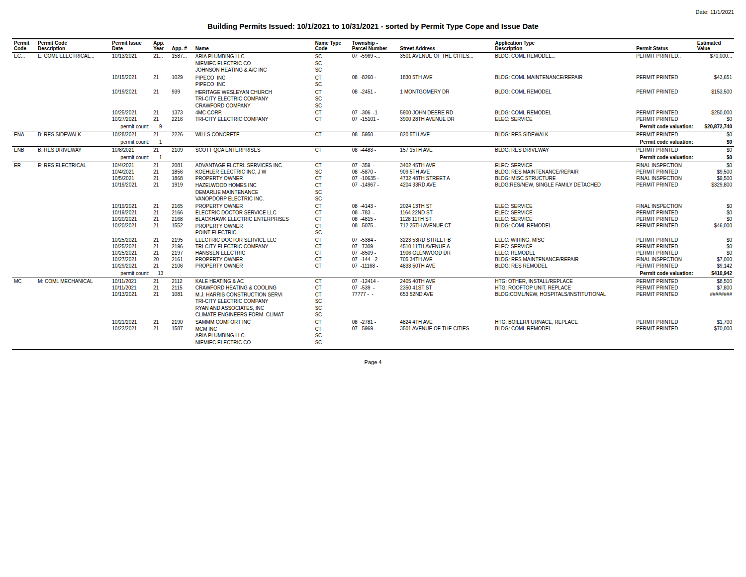Date: 11/1/2021
Building Permits Issued: 10/1/2021 to 10/31/2021 - sorted by Permit Type Cope and Issue Date
| Permit Code | Permit Code Description | Permit Issue Date | App. Year | App. # | Name | Name Type Code | Township - Parcel Number | Street Address | Application Type Description | Permit Status | Estimated Value |
| --- | --- | --- | --- | --- | --- | --- | --- | --- | --- | --- | --- |
| EC... | E: COML ELECTRICAL... | 10/13/2021 | 21... | 1587... | ARIA PLUMBING LLC NIEMIEC ELECTRIC CO JOHNSON HEATING & A/C INC | SC SC SC | 07 -5969 -... | 3501 AVENUE OF THE CITIES... | BLDG: COML REMODEL... | PERMIT PRINTED.. | $70,000... |
| | | 10/15/2021 | 21 | 1029 | PIPECO INC PIPECO INC | CT SC | 08 -8260 - | 1830 5TH AVE | BLDG: COML MAINTENANCE/REPAIR | PERMIT PRINTED | $43,651 |
| | | 10/19/2021 | 21 | 939 | HERITAGE WESLEYAN CHURCH TRI-CITY ELECTRIC COMPANY CRAWFORD COMPANY | CT SC SC | 08 -2451 - | 1 MONTGOMERY DR | BLDG: COML REMODEL | PERMIT PRINTED | $153,500 |
| | | 10/25/2021 | 21 | 1373 | 4MC CORP. | CT | 07 -306 -1 | 5900 JOHN DEERE RD | BLDG: COML REMODEL | PERMIT PRINTED | $250,000 |
| | | 10/27/2021 | 21 | 2216 | TRI-CITY ELECTRIC COMPANY | CT | 07 -15101 - | 3900 28TH AVENUE DR | ELEC: SERVICE | PERMIT PRINTED | $0 |
| permit count: | 9 | | | | | | Permit code valuation: | $20,872,740 |
| ENA | B: RES SIDEWALK | 10/28/2021 | 21 | 2226 | WILLS CONCRETE | CT | 08 -5950 - | 820 5TH AVE | BLDG: RES SIDEWALK | PERMIT PRINTED | $0 |
| permit count: | 1 | | | | | | Permit code valuation: | $0 |
| ENB | B: RES DRIVEWAY | 10/8/2021 | 21 | 2109 | SCOTT QCA ENTERPRISES | CT | 08 -4483 - | 157 15TH AVE | BLDG: RES DRIVEWAY | PERMIT PRINTED | $0 |
| permit count: | 1 | | | | | | Permit code valuation: | $0 |
| ER | E: RES ELECTRICAL | 10/4/2021 | 21 | 2081 | ADVANTAGE ELCTRL SERVICES INC | CT | 07 -359 - | 3402 45TH AVE | ELEC: SERVICE | FINAL INSPECTION | $0 |
| | | 10/4/2021 | 21 | 1856 | KOEHLER ELECTRIC INC, J W | SC | 08 -5870 - | 909 5TH AVE | BLDG: RES MAINTENANCE/REPAIR | PERMIT PRINTED | $9,500 |
| | | 10/5/2021 | 21 | 1868 | PROPERTY OWNER | CT | 07 -10635 - | 4732 48TH STREET A | BLDG: MISC STRUCTURE | FINAL INSPECTION | $9,500 |
| | | 10/19/2021 | 21 | 1919 | HAZELWOOD HOMES INC DEMARLIE MAINTENANCE VANOPDORP ELECTRIC INC. | CT SC SC | 07 -14967 - | 4204 33RD AVE | BLDG:RES/NEW, SINGLE FAMILY DETACHED | PERMIT PRINTED | $329,800 |
| | | 10/19/2021 | 21 | 2165 | PROPERTY OWNER | CT | 08 -4143 - | 2024 13TH ST | ELEC: SERVICE | FINAL INSPECTION | $0 |
| | | 10/19/2021 | 21 | 2166 | ELECTRIC DOCTOR SERVICE LLC | CT | 08 -783 - | 1164 22ND ST | ELEC: SERVICE | PERMIT PRINTED | $0 |
| | | 10/20/2021 | 21 | 2168 | BLACKHAWK ELECTRIC ENTERPRISES | CT | 08 -4815 - | 1128 11TH ST | ELEC: SERVICE | PERMIT PRINTED | $0 |
| | | 10/20/2021 | 21 | 1552 | PROPERTY OWNER POINT ELECTRIC | CT SC | 08 -5075 - | 712 25TH AVENUE CT | BLDG: COML REMODEL | PERMIT PRINTED | $46,000 |
| | | 10/25/2021 | 21 | 2195 | ELECTRIC DOCTOR SERVICE LLC | CT | 07 -5384 - | 3223 53RD STREET B | ELEC: WIRING, MISC | PERMIT PRINTED | $0 |
| | | 10/25/2021 | 21 | 2196 | TRI-CITY ELECTRIC COMPANY | CT | 07 -7309 - | 4510 11TH AVENUE A | ELEC: SERVICE | PERMIT PRINTED | $0 |
| | | 10/25/2021 | 21 | 2197 | HANSSEN ELECTRIC | CT | 07 -8509 - | 1906 GLENWOOD DR | ELEC: REMODEL | PERMIT PRINTED | $0 |
| | | 10/27/2021 | 20 | 2161 | PROPERTY OWNER | CT | 07 -144 -2 | 705 34TH AVE | BLDG: RES MAINTENANCE/REPAIR | FINAL INSPECTION | $7,000 |
| | | 10/29/2021 | 21 | 2106 | PROPERTY OWNER | CT | 07 -11168 - | 4833 50TH AVE | BLDG: RES REMODEL | PERMIT PRINTED | $9,142 |
| permit count: | 13 | | | | | | Permit code valuation: | $410,942 |
| MC | M: COML MECHANICAL | 10/11/2021 | 21 | 2112 | KALE HEATING & AC | CT | 07 -12414 - | 2405 40TH AVE | HTG: OTHER, INSTALL/REPLACE | PERMIT PRINTED | $8,500 |
| | | 10/11/2021 | 21 | 2115 | CRAWFORD HEATING & COOLING | CT | 07 -539 - | 2350 41ST ST | HTG: ROOFTOP UNIT, REPLACE | PERMIT PRINTED | $7,800 |
| | | 10/13/2021 | 21 | 1081 | M.J. HARRIS CONSTRUCTION SERVI TRI-CITY ELECTRIC COMPANY RYAN AND ASSOCIATES, INC CLIMATE ENGINEERS FORM. CLIMAT | CT SC SC SC | 77777 - - | 653 52ND AVE | BLDG:COML/NEW, HOSPITALS/INSTITUTIONAL | PERMIT PRINTED | ######## |
| | | 10/21/2021 | 21 | 2190 | SAMMM COMFORT INC | CT | 08 -2781 - | 4824 4TH AVE | HTG: BOILER/FURNACE, REPLACE | PERMIT PRINTED | $1,700 |
| | | 10/22/2021 | 21 | 1587 | MCM INC ARIA PLUMBING LLC NIEMIEC ELECTRIC CO | CT SC SC | 07 -5969 - | 3501 AVENUE OF THE CITIES | BLDG: COML REMODEL | PERMIT PRINTED | $70,000 |
Page 4